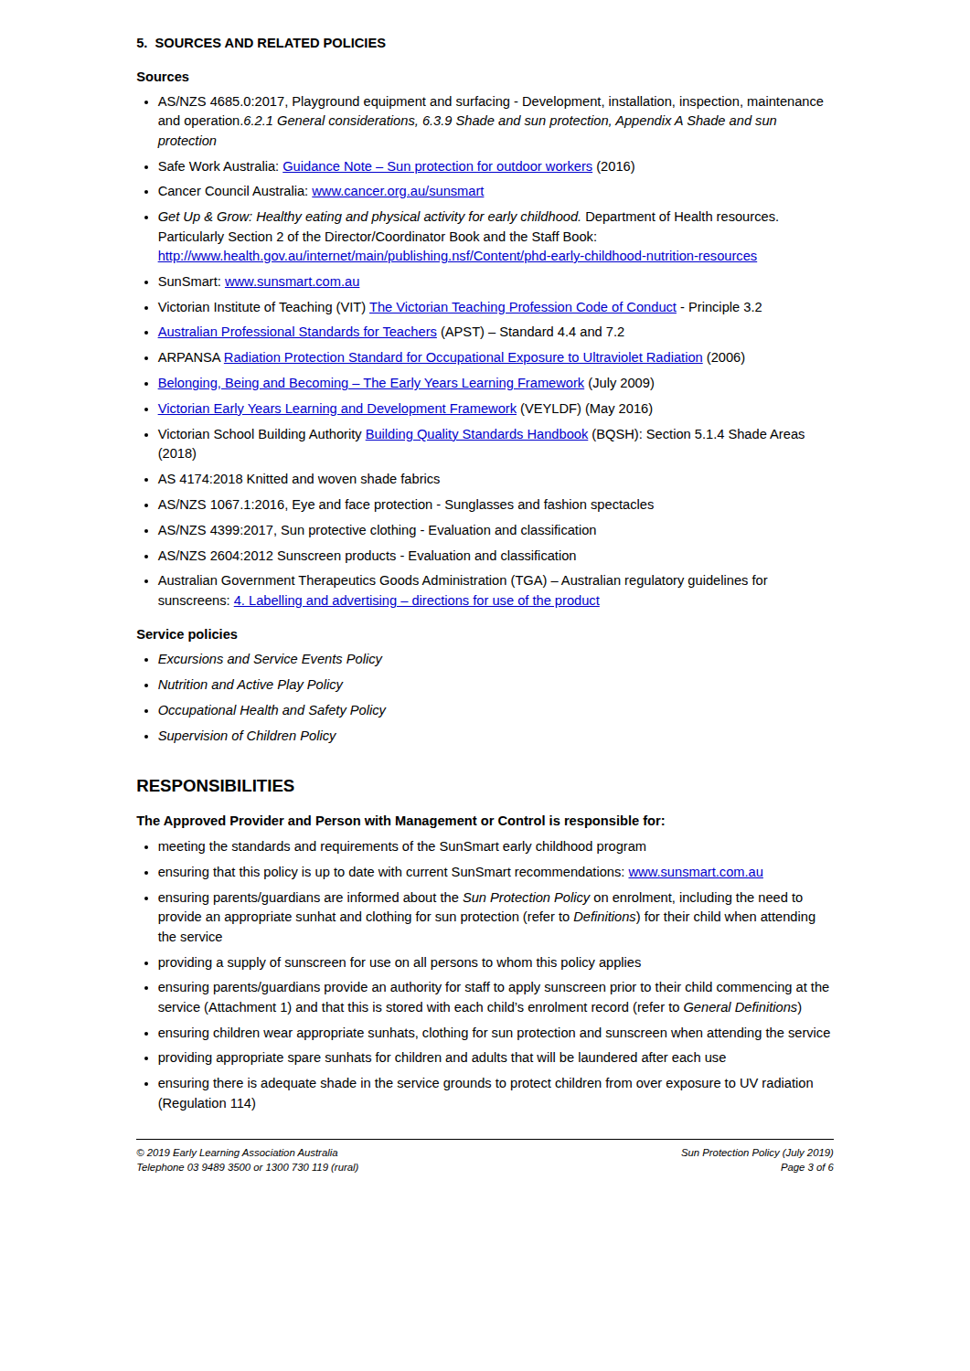5. Sources and Related Policies
Sources
AS/NZS 4685.0:2017, Playground equipment and surfacing - Development, installation, inspection, maintenance and operation.6.2.1 General considerations, 6.3.9 Shade and sun protection, Appendix A Shade and sun protection
Safe Work Australia: Guidance Note – Sun protection for outdoor workers (2016)
Cancer Council Australia: www.cancer.org.au/sunsmart
Get Up & Grow: Healthy eating and physical activity for early childhood. Department of Health resources. Particularly Section 2 of the Director/Coordinator Book and the Staff Book: http://www.health.gov.au/internet/main/publishing.nsf/Content/phd-early-childhood-nutrition-resources
SunSmart: www.sunsmart.com.au
Victorian Institute of Teaching (VIT) The Victorian Teaching Profession Code of Conduct - Principle 3.2
Australian Professional Standards for Teachers (APST) – Standard 4.4 and 7.2
ARPANSA Radiation Protection Standard for Occupational Exposure to Ultraviolet Radiation (2006)
Belonging, Being and Becoming – The Early Years Learning Framework (July 2009)
Victorian Early Years Learning and Development Framework (VEYLDF) (May 2016)
Victorian School Building Authority Building Quality Standards Handbook (BQSH): Section 5.1.4 Shade Areas (2018)
AS 4174:2018 Knitted and woven shade fabrics
AS/NZS 1067.1:2016, Eye and face protection - Sunglasses and fashion spectacles
AS/NZS 4399:2017, Sun protective clothing - Evaluation and classification
AS/NZS 2604:2012 Sunscreen products - Evaluation and classification
Australian Government Therapeutics Goods Administration (TGA) – Australian regulatory guidelines for sunscreens: 4. Labelling and advertising – directions for use of the product
Service policies
Excursions and Service Events Policy
Nutrition and Active Play Policy
Occupational Health and Safety Policy
Supervision of Children Policy
Responsibilities
The Approved Provider and Person with Management or Control is responsible for:
meeting the standards and requirements of the SunSmart early childhood program
ensuring that this policy is up to date with current SunSmart recommendations: www.sunsmart.com.au
ensuring parents/guardians are informed about the Sun Protection Policy on enrolment, including the need to provide an appropriate sunhat and clothing for sun protection (refer to Definitions) for their child when attending the service
providing a supply of sunscreen for use on all persons to whom this policy applies
ensuring parents/guardians provide an authority for staff to apply sunscreen prior to their child commencing at the service (Attachment 1) and that this is stored with each child’s enrolment record (refer to General Definitions)
ensuring children wear appropriate sunhats, clothing for sun protection and sunscreen when attending the service
providing appropriate spare sunhats for children and adults that will be laundered after each use
ensuring there is adequate shade in the service grounds to protect children from over exposure to UV radiation (Regulation 114)
© 2019 Early Learning Association Australia Telephone 03 9489 3500 or 1300 730 119 (rural)
Sun Protection Policy (July 2019) Page 3 of 6